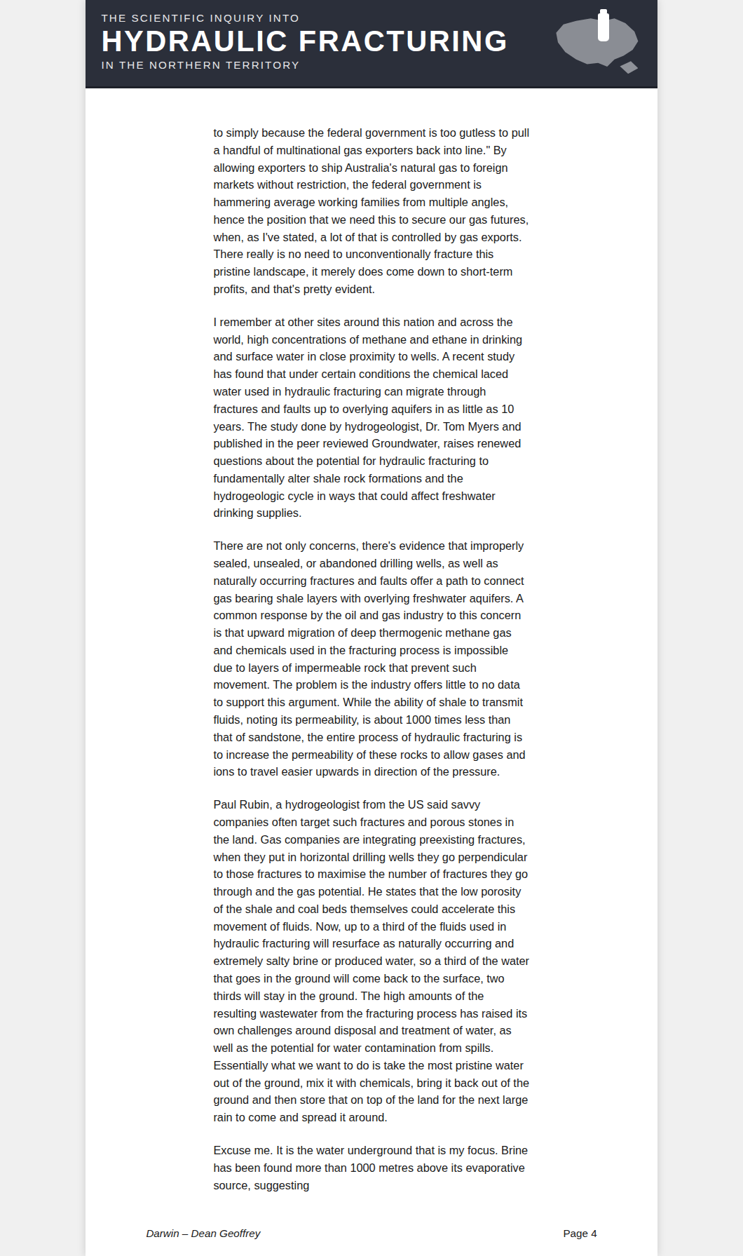The Scientific Inquiry into
Hydraulic Fracturing
in the Northern Territory
to simply because the federal government is too gutless to pull a handful of multinational gas exporters back into line." By allowing exporters to ship Australia's natural gas to foreign markets without restriction, the federal government is hammering average working families from multiple angles, hence the position that we need this to secure our gas futures, when, as I've stated, a lot of that is controlled by gas exports. There really is no need to unconventionally fracture this pristine landscape, it merely does come down to short-term profits, and that's pretty evident.
I remember at other sites around this nation and across the world, high concentrations of methane and ethane in drinking and surface water in close proximity to wells. A recent study has found that under certain conditions the chemical laced water used in hydraulic fracturing can migrate through fractures and faults up to overlying aquifers in as little as 10 years. The study done by hydrogeologist, Dr. Tom Myers and published in the peer reviewed Groundwater, raises renewed questions about the potential for hydraulic fracturing to fundamentally alter shale rock formations and the hydrogeologic cycle in ways that could affect freshwater drinking supplies.
There are not only concerns, there's evidence that improperly sealed, unsealed, or abandoned drilling wells, as well as naturally occurring fractures and faults offer a path to connect gas bearing shale layers with overlying freshwater aquifers. A common response by the oil and gas industry to this concern is that upward migration of deep thermogenic methane gas and chemicals used in the fracturing process is impossible due to layers of impermeable rock that prevent such movement. The problem is the industry offers little to no data to support this argument. While the ability of shale to transmit fluids, noting its permeability, is about 1000 times less than that of sandstone, the entire process of hydraulic fracturing is to increase the permeability of these rocks to allow gases and ions to travel easier upwards in direction of the pressure.
Paul Rubin, a hydrogeologist from the US said savvy companies often target such fractures and porous stones in the land. Gas companies are integrating preexisting fractures, when they put in horizontal drilling wells they go perpendicular to those fractures to maximise the number of fractures they go through and the gas potential. He states that the low porosity of the shale and coal beds themselves could accelerate this movement of fluids. Now, up to a third of the fluids used in hydraulic fracturing will resurface as naturally occurring and extremely salty brine or produced water, so a third of the water that goes in the ground will come back to the surface, two thirds will stay in the ground. The high amounts of the resulting wastewater from the fracturing process has raised its own challenges around disposal and treatment of water, as well as the potential for water contamination from spills. Essentially what we want to do is take the most pristine water out of the ground, mix it with chemicals, bring it back out of the ground and then store that on top of the land for the next large rain to come and spread it around.
Excuse me. It is the water underground that is my focus. Brine has been found more than 1000 metres above its evaporative source, suggesting
Darwin – Dean Geoffrey Page 4